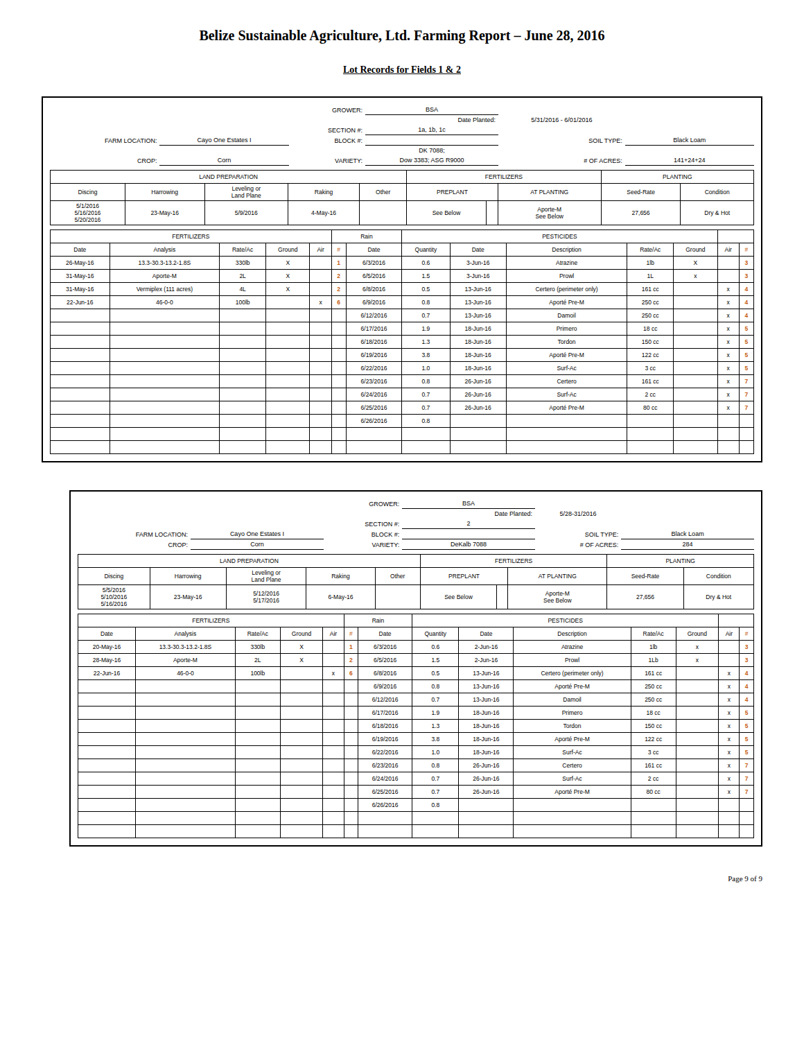Belize Sustainable Agriculture, Ltd. Farming Report – June 28, 2016
Lot Records for Fields 1 & 2
| | GROWER: | BSA | | |
| | Date Planted: | 5/31/2016 - 6/01/2016 | |
| | SECTION #: | 1a, 1b, 1c | | |
| FARM LOCATION: | Cayo One Estates I | BLOCK #: | | SOIL TYPE: | Black Loam |
| | DK 7088; | | |
| CROP: | Corn | VARIETY: | Dow 3383; ASG R9000 | # OF ACRES: | 141+24+24 |
| LAND PREPARATION | FERTILIZERS | PLANTING |
| --- | --- | --- |
| Discing | Harrowing | Leveling or Land Plane | Raking | Other | PREPLANT | AT PLANTING | Seed-Rate | Condition |
| 5/1/2016 5/16/2016 5/20/2016 | 23-May-16 | 5/9/2016 | 4-May-16 | | See Below | | Aporte-M See Below | 27,656 | Dry & Hot |
| FERTILIZERS | Rain | PESTICIDES |
| --- | --- | --- |
| Date | Analysis | Rate/Ac | Ground | Air | # | Date | Quantity | Date | Description | Rate/Ac | Ground | Air | # |
| 26-May-16 | 13.3-30.3-13.2-1.8S | 330lb | X | | 1 | 6/3/2016 | 0.6 | 3-Jun-16 | Atrazine | 1lb | X | | 3 |
| 31-May-16 | Aporte-M | 2L | X | | 2 | 6/5/2016 | 1.5 | 3-Jun-16 | Prowl | 1L | x | | 3 |
| 31-May-16 | Vermiplex (111 acres) | 4L | X | | 2 | 6/8/2016 | 0.5 | 13-Jun-16 | Certero (perimeter only) | 161 cc | | x | 4 |
| 22-Jun-16 | 46-0-0 | 100lb | | x | 6 | 6/9/2016 | 0.8 | 13-Jun-16 | Aporté Pre-M | 250 cc | | x | 4 |
| | | | | | | 6/12/2016 | 0.7 | 13-Jun-16 | Damoil | 250 cc | | x | 4 |
| | | | | | | 6/17/2016 | 1.9 | 18-Jun-16 | Primero | 18 cc | | x | 5 |
| | | | | | | 6/18/2016 | 1.3 | 18-Jun-16 | Tordon | 150 cc | | x | 5 |
| | | | | | | 6/19/2016 | 3.8 | 18-Jun-16 | Aporté Pre-M | 122 cc | | x | 5 |
| | | | | | | 6/22/2016 | 1.0 | 18-Jun-16 | Surf-Ac | 3 cc | | x | 5 |
| | | | | | | 6/23/2016 | 0.8 | 26-Jun-16 | Certero | 161 cc | | x | 7 |
| | | | | | | 6/24/2016 | 0.7 | 26-Jun-16 | Surf-Ac | 2 cc | | x | 7 |
| | | | | | | 6/25/2016 | 0.7 | 26-Jun-16 | Aporté Pre-M | 80 cc | | x | 7 |
| | | | | | | 6/26/2016 | 0.8 | | | | | | |
| | GROWER: | BSA | | |
| | Date Planted: | 5/28-31/2016 | |
| | SECTION #: | 2 | | |
| FARM LOCATION: | Cayo One Estates I | BLOCK #: | | SOIL TYPE: | Black Loam |
| CROP: | Corn | VARIETY: | DeKalb 7088 | # OF ACRES: | 284 |
| LAND PREPARATION | FERTILIZERS | PLANTING |
| --- | --- | --- |
| Discing | Harrowing | Leveling or Land Plane | Raking | Other | PREPLANT | AT PLANTING | Seed-Rate | Condition |
| 5/5/2016 5/10/2016 5/16/2016 | 23-May-16 | 5/12/2016 5/17/2016 | 6-May-16 | | See Below | | Aporte-M See Below | 27,656 | Dry & Hot |
| FERTILIZERS | Rain | PESTICIDES |
| --- | --- | --- |
| Date | Analysis | Rate/Ac | Ground | Air | # | Date | Quantity | Date | Description | Rate/Ac | Ground | Air | # |
| 20-May-16 | 13.3-30.3-13.2-1.8S | 330lb | X | | 1 | 6/3/2016 | 0.6 | 2-Jun-16 | Atrazine | 1lb | x | | 3 |
| 28-May-16 | Aporte-M | 2L | X | | 2 | 6/5/2016 | 1.5 | 2-Jun-16 | Prowl | 1Lb | x | | 3 |
| 22-Jun-16 | 46-0-0 | 100lb | | x | 6 | 6/8/2016 | 0.5 | 13-Jun-16 | Certero (perimeter only) | 161 cc | | x | 4 |
| | | | | | | 6/9/2016 | 0.8 | 13-Jun-16 | Aporté Pre-M | 250 cc | | x | 4 |
| | | | | | | 6/12/2016 | 0.7 | 13-Jun-16 | Damoil | 250 cc | | x | 4 |
| | | | | | | 6/17/2016 | 1.9 | 18-Jun-16 | Primero | 18 cc | | x | 5 |
| | | | | | | 6/18/2016 | 1.3 | 18-Jun-16 | Tordon | 150 cc | | x | 5 |
| | | | | | | 6/19/2016 | 3.8 | 18-Jun-16 | Aporté Pre-M | 122 cc | | x | 5 |
| | | | | | | 6/22/2016 | 1.0 | 18-Jun-16 | Surf-Ac | 3 cc | | x | 5 |
| | | | | | | 6/23/2016 | 0.8 | 26-Jun-16 | Certero | 161 cc | | x | 7 |
| | | | | | | 6/24/2016 | 0.7 | 26-Jun-16 | Surf-Ac | 2 cc | | x | 7 |
| | | | | | | 6/25/2016 | 0.7 | 26-Jun-16 | Aporté Pre-M | 80 cc | | x | 7 |
| | | | | | | 6/26/2016 | 0.8 | | | | | | |
Page 9 of 9